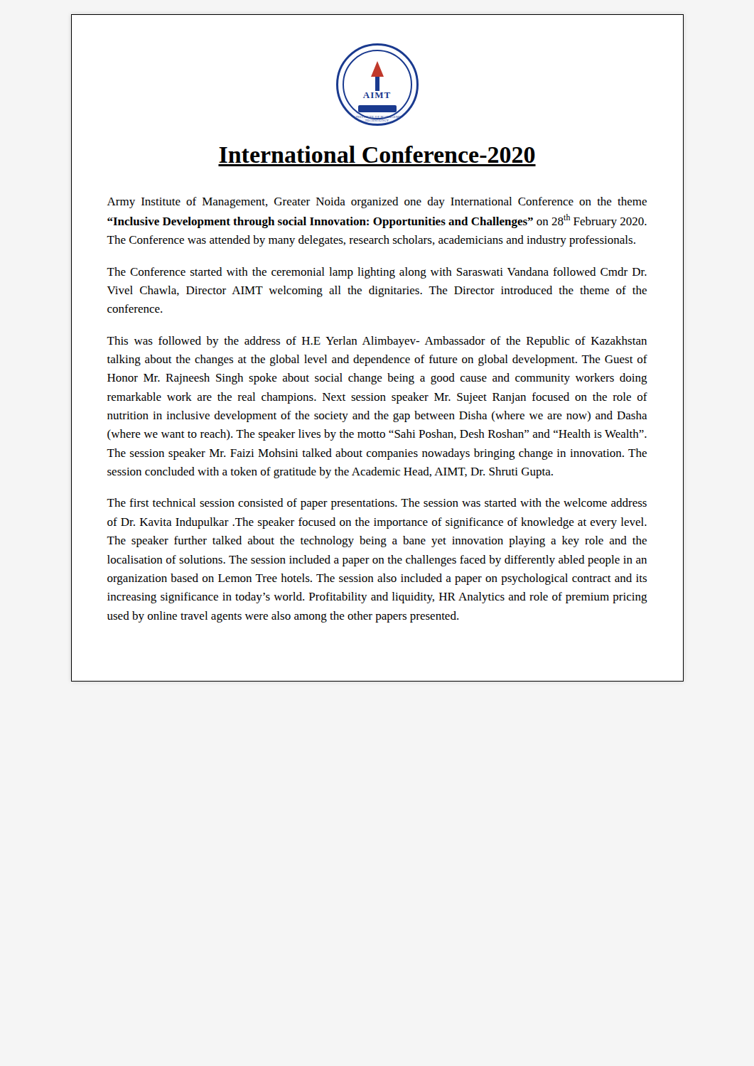AIMT ARMY INSTITUTE OF MANAGEMENT & TECHNOLOGY
International Conference-2020
Army Institute of Management, Greater Noida organized one day International Conference on the theme “Inclusive Development through social Innovation: Opportunities and Challenges” on 28th February 2020. The Conference was attended by many delegates, research scholars, academicians and industry professionals.
The Conference started with the ceremonial lamp lighting along with Saraswati Vandana followed Cmdr Dr. Vivel Chawla, Director AIMT welcoming all the dignitaries. The Director introduced the theme of the conference.
This was followed by the address of H.E Yerlan Alimbayev- Ambassador of the Republic of Kazakhstan talking about the changes at the global level and dependence of future on global development. The Guest of Honor Mr. Rajneesh Singh spoke about social change being a good cause and community workers doing remarkable work are the real champions. Next session speaker Mr. Sujeet Ranjan focused on the role of nutrition in inclusive development of the society and the gap between Disha (where we are now) and Dasha (where we want to reach). The speaker lives by the motto “Sahi Poshan, Desh Roshan” and “Health is Wealth”. The session speaker Mr. Faizi Mohsini talked about companies nowadays bringing change in innovation. The session concluded with a token of gratitude by the Academic Head, AIMT, Dr. Shruti Gupta.
The first technical session consisted of paper presentations. The session was started with the welcome address of Dr. Kavita Indupulkar .The speaker focused on the importance of significance of knowledge at every level. The speaker further talked about the technology being a bane yet innovation playing a key role and the localisation of solutions. The session included a paper on the challenges faced by differently abled people in an organization based on Lemon Tree hotels. The session also included a paper on psychological contract and its increasing significance in today’s world. Profitability and liquidity, HR Analytics and role of premium pricing used by online travel agents were also among the other papers presented.